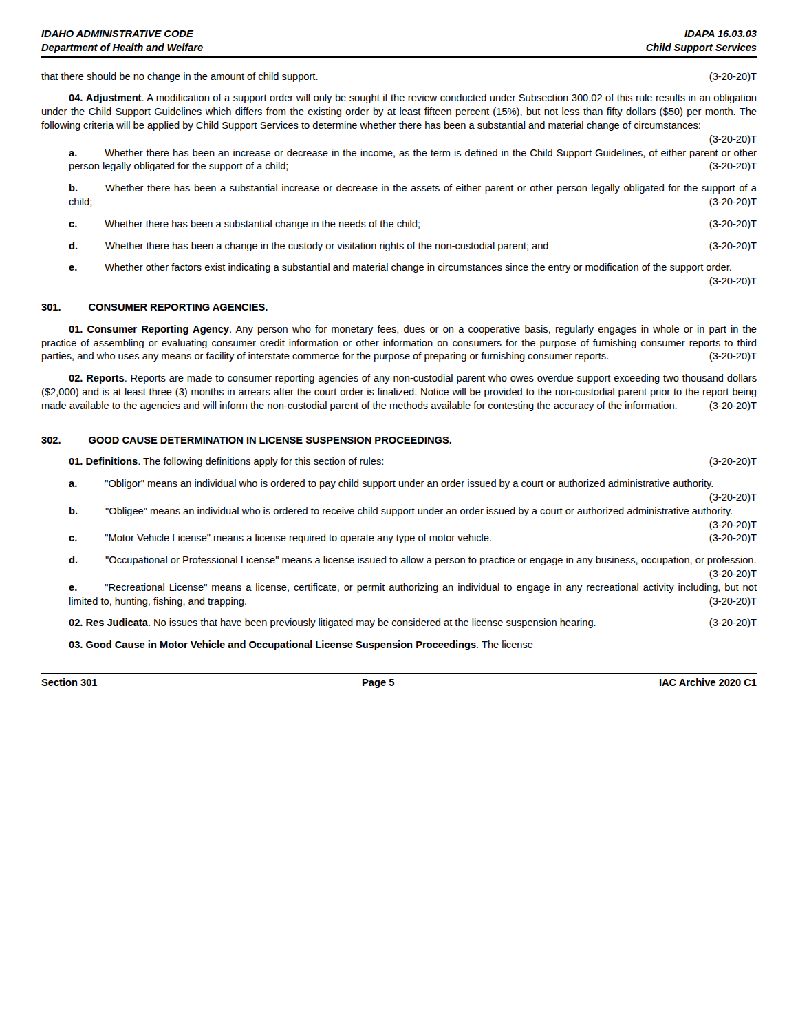IDAHO ADMINISTRATIVE CODE Department of Health and Welfare
IDAPA 16.03.03 Child Support Services
that there should be no change in the amount of child support.(3-20-20)T
04. Adjustment. A modification of a support order will only be sought if the review conducted under Subsection 300.02 of this rule results in an obligation under the Child Support Guidelines which differs from the existing order by at least fifteen percent (15%), but not less than fifty dollars ($50) per month. The following criteria will be applied by Child Support Services to determine whether there has been a substantial and material change of circumstances:(3-20-20)T
a. Whether there has been an increase or decrease in the income, as the term is defined in the Child Support Guidelines, of either parent or other person legally obligated for the support of a child;(3-20-20)T
b. Whether there has been a substantial increase or decrease in the assets of either parent or other person legally obligated for the support of a child;(3-20-20)T
c. Whether there has been a substantial change in the needs of the child;(3-20-20)T
d. Whether there has been a change in the custody or visitation rights of the non-custodial parent; and(3-20-20)T
e. Whether other factors exist indicating a substantial and material change in circumstances since the entry or modification of the support order.(3-20-20)T
301. CONSUMER REPORTING AGENCIES.
01. Consumer Reporting Agency. Any person who for monetary fees, dues or on a cooperative basis, regularly engages in whole or in part in the practice of assembling or evaluating consumer credit information or other information on consumers for the purpose of furnishing consumer reports to third parties, and who uses any means or facility of interstate commerce for the purpose of preparing or furnishing consumer reports.(3-20-20)T
02. Reports. Reports are made to consumer reporting agencies of any non-custodial parent who owes overdue support exceeding two thousand dollars ($2,000) and is at least three (3) months in arrears after the court order is finalized. Notice will be provided to the non-custodial parent prior to the report being made available to the agencies and will inform the non-custodial parent of the methods available for contesting the accuracy of the information.(3-20-20)T
302. GOOD CAUSE DETERMINATION IN LICENSE SUSPENSION PROCEEDINGS.
01. Definitions. The following definitions apply for this section of rules:(3-20-20)T
a. "Obligor" means an individual who is ordered to pay child support under an order issued by a court or authorized administrative authority.(3-20-20)T
b. "Obligee" means an individual who is ordered to receive child support under an order issued by a court or authorized administrative authority.(3-20-20)T
c. "Motor Vehicle License" means a license required to operate any type of motor vehicle.(3-20-20)T
d. "Occupational or Professional License" means a license issued to allow a person to practice or engage in any business, occupation, or profession.(3-20-20)T
e. "Recreational License" means a license, certificate, or permit authorizing an individual to engage in any recreational activity including, but not limited to, hunting, fishing, and trapping.(3-20-20)T
02. Res Judicata. No issues that have been previously litigated may be considered at the license suspension hearing.(3-20-20)T
03. Good Cause in Motor Vehicle and Occupational License Suspension Proceedings. The license
Section 301
Page 5
IAC Archive 2020 C1